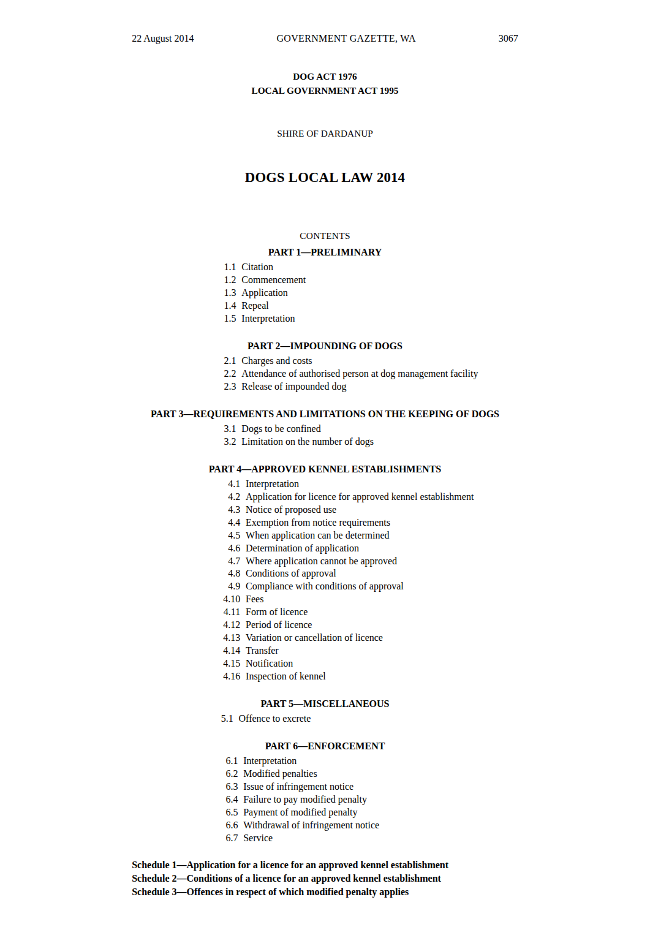22 August 2014 GOVERNMENT GAZETTE, WA 3067
DOG ACT 1976
LOCAL GOVERNMENT ACT 1995
SHIRE OF DARDANUP
DOGS LOCAL LAW 2014
CONTENTS
PART 1—PRELIMINARY
1.1 Citation
1.2 Commencement
1.3 Application
1.4 Repeal
1.5 Interpretation
PART 2—IMPOUNDING OF DOGS
2.1 Charges and costs
2.2 Attendance of authorised person at dog management facility
2.3 Release of impounded dog
PART 3—REQUIREMENTS AND LIMITATIONS ON THE KEEPING OF DOGS
3.1 Dogs to be confined
3.2 Limitation on the number of dogs
PART 4—APPROVED KENNEL ESTABLISHMENTS
4.1 Interpretation
4.2 Application for licence for approved kennel establishment
4.3 Notice of proposed use
4.4 Exemption from notice requirements
4.5 When application can be determined
4.6 Determination of application
4.7 Where application cannot be approved
4.8 Conditions of approval
4.9 Compliance with conditions of approval
4.10 Fees
4.11 Form of licence
4.12 Period of licence
4.13 Variation or cancellation of licence
4.14 Transfer
4.15 Notification
4.16 Inspection of kennel
PART 5—MISCELLANEOUS
5.1 Offence to excrete
PART 6—ENFORCEMENT
6.1 Interpretation
6.2 Modified penalties
6.3 Issue of infringement notice
6.4 Failure to pay modified penalty
6.5 Payment of modified penalty
6.6 Withdrawal of infringement notice
6.7 Service
Schedule 1—Application for a licence for an approved kennel establishment
Schedule 2—Conditions of a licence for an approved kennel establishment
Schedule 3—Offences in respect of which modified penalty applies